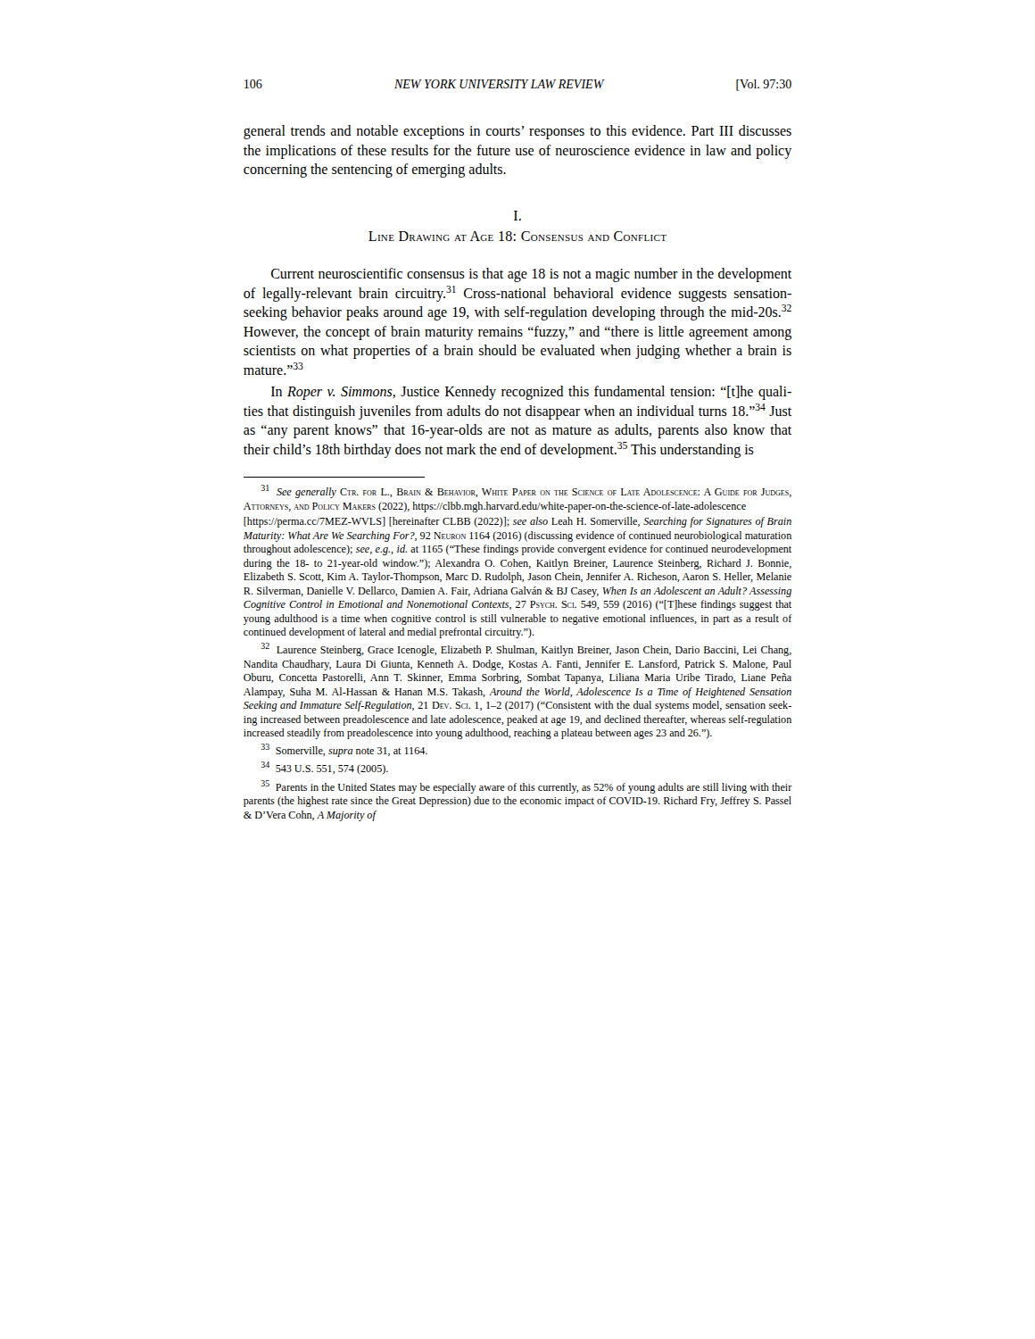106 NEW YORK UNIVERSITY LAW REVIEW [Vol. 97:30
general trends and notable exceptions in courts’ responses to this evidence. Part III discusses the implications of these results for the future use of neuroscience evidence in law and policy concerning the sentencing of emerging adults.
I.
Line Drawing at Age 18: Consensus and Conflict
Current neuroscientific consensus is that age 18 is not a magic number in the development of legally-relevant brain circuitry.31 Cross-national behavioral evidence suggests sensation-seeking behavior peaks around age 19, with self-regulation developing through the mid-20s.32 However, the concept of brain maturity remains “fuzzy,” and “there is little agreement among scientists on what properties of a brain should be evaluated when judging whether a brain is mature.”33
In Roper v. Simmons, Justice Kennedy recognized this fundamental tension: “[t]he qualities that distinguish juveniles from adults do not disappear when an individual turns 18.”34 Just as “any parent knows” that 16-year-olds are not as mature as adults, parents also know that their child’s 18th birthday does not mark the end of development.35 This understanding is
31 See generally Ctr. for L., Brain & Behavior, White Paper on the Science of Late Adolescence: A Guide for Judges, Attorneys, and Policy Makers (2022), https://clbb.mgh.harvard.edu/white-paper-on-the-science-of-late-adolescence
[https://perma.cc/7MEZ-WVLS] [hereinafter CLBB (2022)]; see also Leah H. Somerville, Searching for Signatures of Brain Maturity: What Are We Searching For?, 92 Neuron 1164 (2016) (discussing evidence of continued neurobiological maturation throughout adolescence); see, e.g., id. at 1165 (“These findings provide convergent evidence for continued neurodevelopment during the 18- to 21-year-old window.”); Alexandra O. Cohen, Kaitlyn Breiner, Laurence Steinberg, Richard J. Bonnie, Elizabeth S. Scott, Kim A. Taylor-Thompson, Marc D. Rudolph, Jason Chein, Jennifer A. Richeson, Aaron S. Heller, Melanie R. Silverman, Danielle V. Dellarco, Damien A. Fair, Adriana Galván & BJ Casey, When Is an Adolescent an Adult? Assessing Cognitive Control in Emotional and Nonemotional Contexts, 27 Psych. Sci. 549, 559 (2016) (“[T]hese findings suggest that young adulthood is a time when cognitive control is still vulnerable to negative emotional influences, in part as a result of continued development of lateral and medial prefrontal circuitry.”).
32 Laurence Steinberg, Grace Icenogle, Elizabeth P. Shulman, Kaitlyn Breiner, Jason Chein, Dario Baccini, Lei Chang, Nandita Chaudhary, Laura Di Giunta, Kenneth A. Dodge, Kostas A. Fanti, Jennifer E. Lansford, Patrick S. Malone, Paul Oburu, Concetta Pastorelli, Ann T. Skinner, Emma Sorbring, Sombat Tapanya, Liliana Maria Uribe Tirado, Liane Peña Alampay, Suha M. Al-Hassan & Hanan M.S. Takash, Around the World, Adolescence Is a Time of Heightened Sensation Seeking and Immature Self-Regulation, 21 Dev. Sci. 1, 1–2 (2017) (“Consistent with the dual systems model, sensation seeking increased between preadolescence and late adolescence, peaked at age 19, and declined thereafter, whereas self-regulation increased steadily from preadolescence into young adulthood, reaching a plateau between ages 23 and 26.”).
33 Somerville, supra note 31, at 1164.
34 543 U.S. 551, 574 (2005).
35 Parents in the United States may be especially aware of this currently, as 52% of young adults are still living with their parents (the highest rate since the Great Depression) due to the economic impact of COVID-19. Richard Fry, Jeffrey S. Passel & D’Vera Cohn, A Majority of